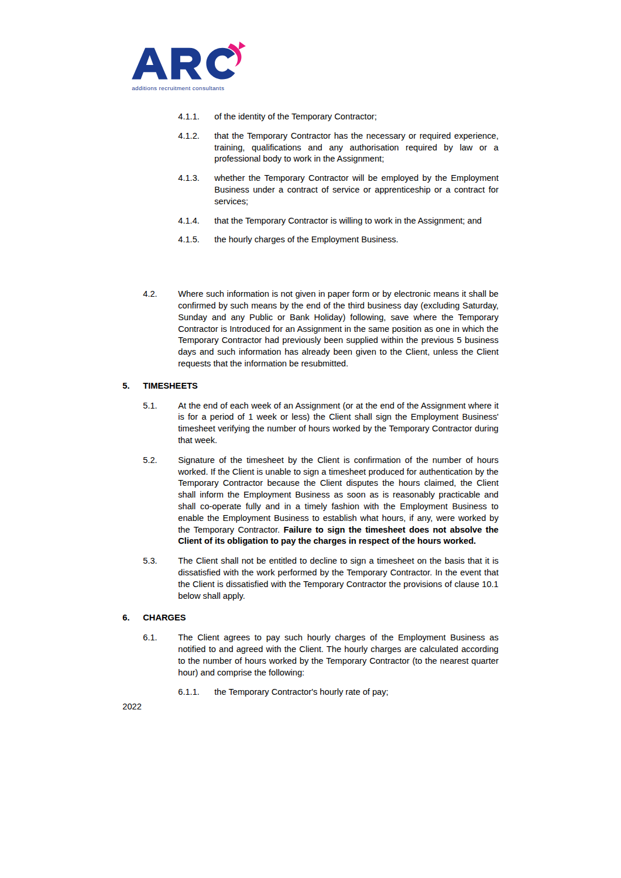additions recruitment consultants
4.1.1.
of the identity of the Temporary Contractor;
4.1.2.
that the Temporary Contractor has the necessary or required experience, training, qualifications and any authorisation required by law or a professional body to work in the Assignment;
4.1.3.
whether the Temporary Contractor will be employed by the Employment Business under a contract of service or apprenticeship or a contract for services;
4.1.4.
that the Temporary Contractor is willing to work in the Assignment; and
4.1.5.
the hourly charges of the Employment Business.
4.2.
Where such information is not given in paper form or by electronic means it shall be confirmed by such means by the end of the third business day (excluding Saturday, Sunday and any Public or Bank Holiday) following, save where the Temporary Contractor is Introduced for an Assignment in the same position as one in which the Temporary Contractor had previously been supplied within the previous 5 business days and such information has already been given to the Client, unless the Client requests that the information be resubmitted.
5.
TIMESHEETS
5.1.
At the end of each week of an Assignment (or at the end of the Assignment where it is for a period of 1 week or less) the Client shall sign the Employment Business' timesheet verifying the number of hours worked by the Temporary Contractor during that week.
5.2.
Signature of the timesheet by the Client is confirmation of the number of hours worked. If the Client is unable to sign a timesheet produced for authentication by the Temporary Contractor because the Client disputes the hours claimed, the Client shall inform the Employment Business as soon as is reasonably practicable and shall co-operate fully and in a timely fashion with the Employment Business to enable the Employment Business to establish what hours, if any, were worked by the Temporary Contractor. Failure to sign the timesheet does not absolve the Client of its obligation to pay the charges in respect of the hours worked.
5.3.
The Client shall not be entitled to decline to sign a timesheet on the basis that it is dissatisfied with the work performed by the Temporary Contractor. In the event that the Client is dissatisfied with the Temporary Contractor the provisions of clause 10.1 below shall apply.
6.
CHARGES
6.1.
The Client agrees to pay such hourly charges of the Employment Business as notified to and agreed with the Client. The hourly charges are calculated according to the number of hours worked by the Temporary Contractor (to the nearest quarter hour) and comprise the following:
6.1.1.
the Temporary Contractor's hourly rate of pay;
2022